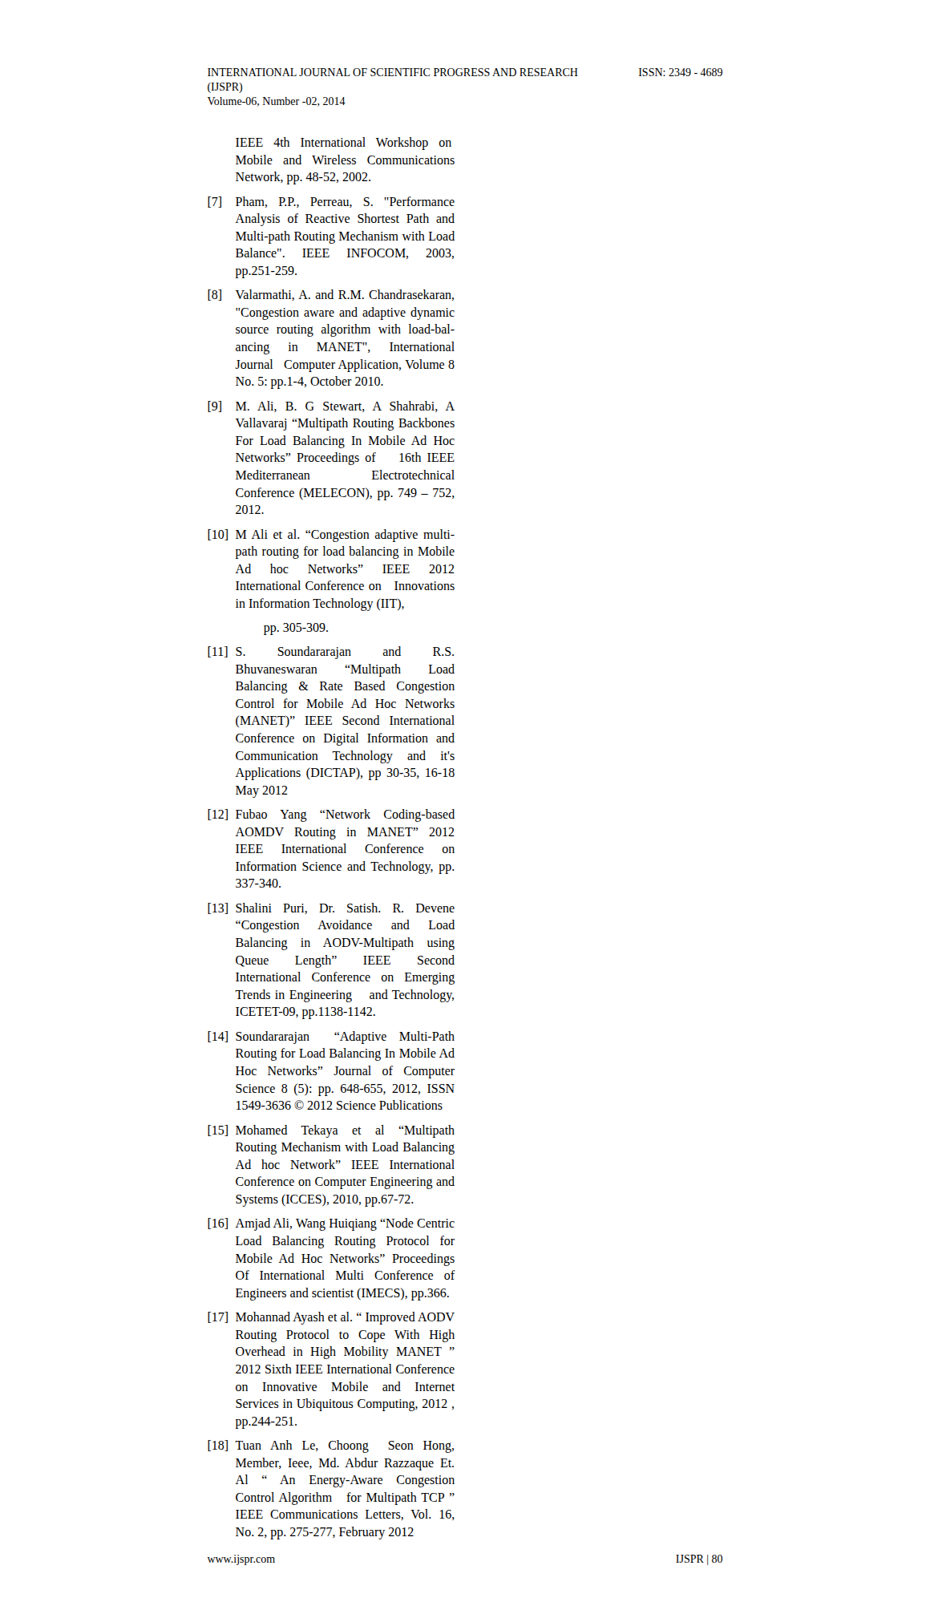INTERNATIONAL JOURNAL OF SCIENTIFIC PROGRESS AND RESEARCH (IJSPR)
Volume-06, Number -02, 2014
ISSN: 2349 - 4689
IEEE 4th International Workshop on Mobile and Wireless Communications Network, pp. 48-52, 2002.
Pham, P.P., Perreau, S. "Performance Analysis of Reactive Shortest Path and Multi-path Routing Mechanism with Load Balance". IEEE INFOCOM, 2003, pp.251-259.
Valarmathi, A. and R.M. Chandrasekaran, "Congestion aware and adaptive dynamic source routing algorithm with load-balancing in MANET", International Journal Computer Application, Volume 8 No. 5: pp.1-4, October 2010.
M. Ali, B. G Stewart, A Shahrabi, A Vallavaraj “Multipath Routing Backbones For Load Balancing In Mobile Ad Hoc Networks” Proceedings of 16th IEEE Mediterranean Electrotechnical Conference (MELECON), pp. 749 – 752, 2012.
M Ali et al. “Congestion adaptive multipath routing for load balancing in Mobile Ad hoc Networks” IEEE 2012 International Conference on Innovations in Information Technology (IIT),
pp. 305-309.
S. Soundararajan and R.S. Bhuvaneswaran “Multipath Load Balancing & Rate Based Congestion Control for Mobile Ad Hoc Networks (MANET)” IEEE Second International Conference on Digital Information and Communication Technology and it's Applications (DICTAP), pp 30-35, 16-18 May 2012
Fubao Yang “Network Coding-based AOMDV Routing in MANET” 2012 IEEE International Conference on Information Science and Technology, pp. 337-340.
Shalini Puri, Dr. Satish. R. Devene “Congestion Avoidance and Load Balancing in AODV-Multipath using Queue Length” IEEE Second International Conference on Emerging Trends in Engineering and Technology, ICETET-09, pp.1138-1142.
Soundararajan “Adaptive Multi-Path Routing for Load Balancing In Mobile Ad Hoc Networks” Journal of Computer Science 8 (5): pp. 648-655, 2012, ISSN 1549-3636 © 2012 Science Publications
Mohamed Tekaya et al “Multipath Routing Mechanism with Load Balancing Ad hoc Network” IEEE International Conference on Computer Engineering and Systems (ICCES), 2010, pp.67-72.
Amjad Ali, Wang Huiqiang “Node Centric Load Balancing Routing Protocol for Mobile Ad Hoc Networks” Proceedings Of International Multi Conference of Engineers and scientist (IMECS), pp.366.
Mohannad Ayash et al. “ Improved AODV Routing Protocol to Cope With High Overhead in High Mobility MANET ” 2012 Sixth IEEE International Conference on Innovative Mobile and Internet Services in Ubiquitous Computing, 2012 , pp.244-251.
Tuan Anh Le, Choong Seon Hong, Member, Ieee, Md. Abdur Razzaque Et. Al “ An Energy-Aware Congestion Control Algorithm for Multipath TCP ” IEEE Communications Letters, Vol. 16, No. 2, pp. 275-277, February 2012
www.ijspr.com
IJSPR | 80